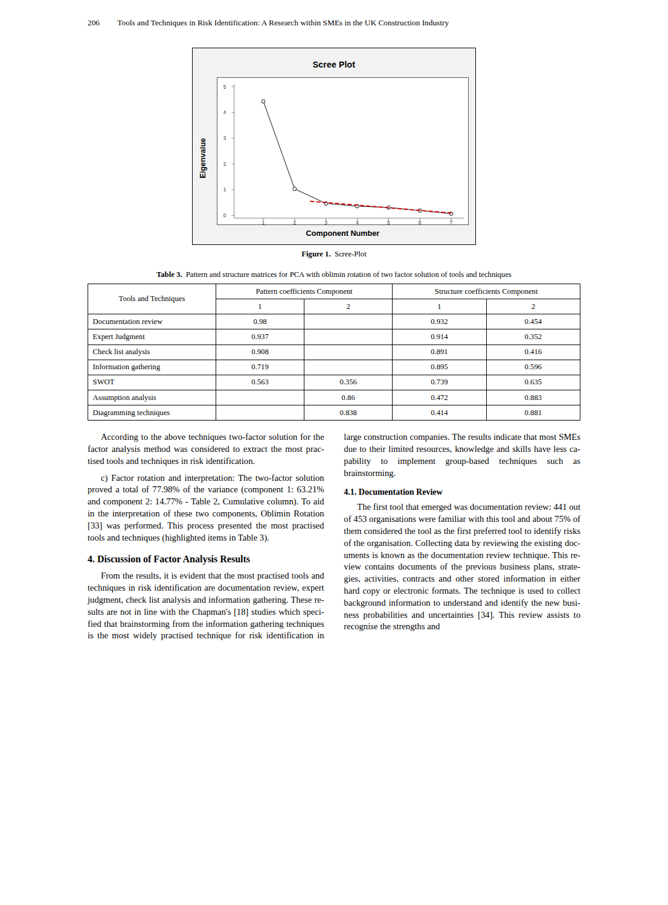206 Tools and Techniques in Risk Identification: A Research within SMEs in the UK Construction Industry
Scree Plot
Eigenvalue
5 4 3 2 1 0 1 2 3 4 5 6 7
Component Number
Figure 1. Scree-Plot
Table 3. Pattern and structure matrices for PCA with oblimin rotation of two factor solution of tools and techniques
| Tools and Techniques | Pattern coefficients Component | Structure coefficients Component |
| --- | --- | --- |
| 1 | 2 | 1 | 2 |
| Documentation review | 0.98 | | 0.932 | 0.454 |
| Expert Judgment | 0.937 | | 0.914 | 0.352 |
| Check list analysis | 0.908 | | 0.891 | 0.416 |
| Information gathering | 0.719 | | 0.895 | 0.596 |
| SWOT | 0.563 | 0.356 | 0.739 | 0.635 |
| Assumption analysis | | 0.86 | 0.472 | 0.883 |
| Diagramming techniques | | 0.838 | 0.414 | 0.881 |
According to the above techniques two-factor solution for the factor analysis method was considered to extract the most practised tools and techniques in risk identification.
c) Factor rotation and interpretation: The two-factor solution proved a total of 77.98% of the variance (component 1: 63.21% and component 2: 14.77% - Table 2, Cumulative column). To aid in the interpretation of these two components, Oblimin Rotation [33] was performed. This process presented the most practised tools and techniques (highlighted items in Table 3).
4. Discussion of Factor Analysis Results
From the results, it is evident that the most practised tools and techniques in risk identification are documentation review, expert judgment, check list analysis and information gathering. These results are not in line with the Chapman's [18] studies which specified that brainstorming from the information gathering techniques is the most widely practised technique for risk identification in large construction companies. The results indicate that most SMEs due to their limited resources, knowledge and skills have less capability to implement group-based techniques such as brainstorming.
4.1. Documentation Review
The first tool that emerged was documentation review: 441 out of 453 organisations were familiar with this tool and about 75% of them considered the tool as the first preferred tool to identify risks of the organisation. Collecting data by reviewing the existing documents is known as the documentation review technique. This review contains documents of the previous business plans, strategies, activities, contracts and other stored information in either hard copy or electronic formats. The technique is used to collect background information to understand and identify the new business probabilities and uncertainties [34]. This review assists to recognise the strengths and